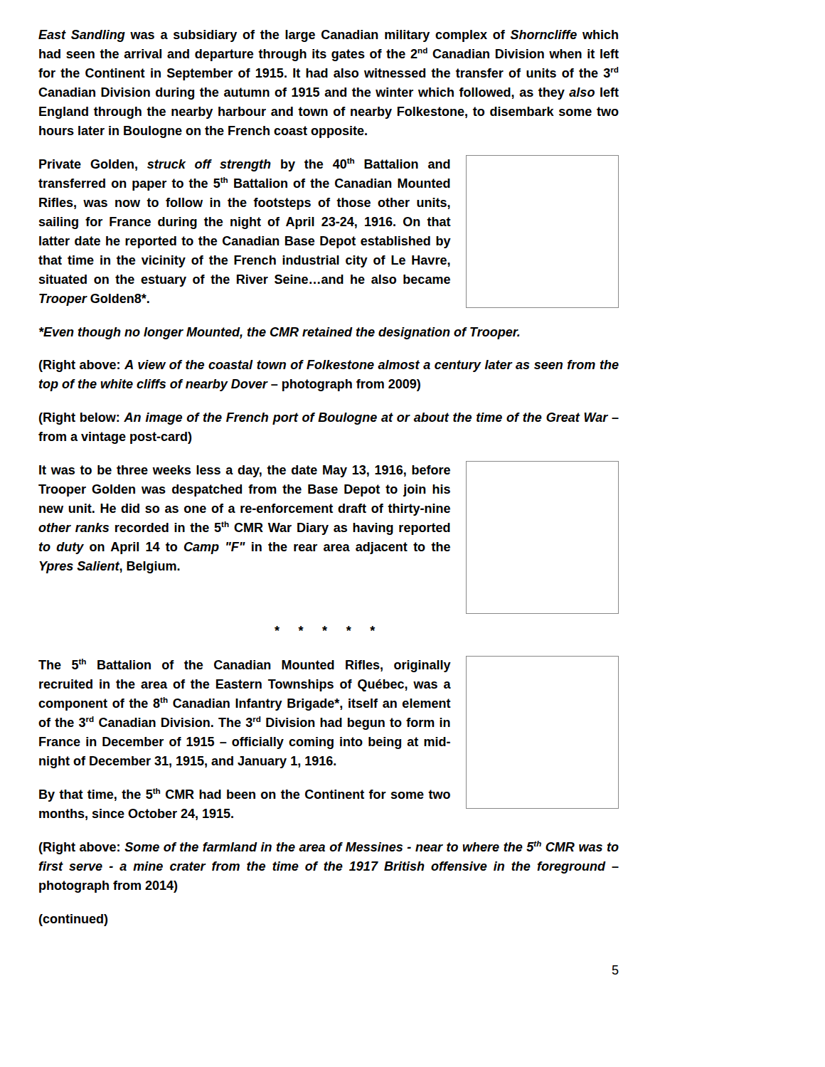East Sandling was a subsidiary of the large Canadian military complex of Shorncliffe which had seen the arrival and departure through its gates of the 2nd Canadian Division when it left for the Continent in September of 1915. It had also witnessed the transfer of units of the 3rd Canadian Division during the autumn of 1915 and the winter which followed, as they also left England through the nearby harbour and town of nearby Folkestone, to disembark some two hours later in Boulogne on the French coast opposite.
Private Golden, struck off strength by the 40th Battalion and transferred on paper to the 5th Battalion of the Canadian Mounted Rifles, was now to follow in the footsteps of those other units, sailing for France during the night of April 23-24, 1916. On that latter date he reported to the Canadian Base Depot established by that time in the vicinity of the French industrial city of Le Havre, situated on the estuary of the River Seine…and he also became Trooper Golden8*.
*Even though no longer Mounted, the CMR retained the designation of Trooper.
(Right above: A view of the coastal town of Folkestone almost a century later as seen from the top of the white cliffs of nearby Dover – photograph from 2009)
(Right below: An image of the French port of Boulogne at or about the time of the Great War – from a vintage post-card)
It was to be three weeks less a day, the date May 13, 1916, before Trooper Golden was despatched from the Base Depot to join his new unit. He did so as one of a re-enforcement draft of thirty-nine other ranks recorded in the 5th CMR War Diary as having reported to duty on April 14 to Camp "F" in the rear area adjacent to the Ypres Salient, Belgium.
* * * * *
The 5th Battalion of the Canadian Mounted Rifles, originally recruited in the area of the Eastern Townships of Québec, was a component of the 8th Canadian Infantry Brigade*, itself an element of the 3rd Canadian Division. The 3rd Division had begun to form in France in December of 1915 – officially coming into being at mid-night of December 31, 1915, and January 1, 1916.
By that time, the 5th CMR had been on the Continent for some two months, since October 24, 1915.
(Right above: Some of the farmland in the area of Messines - near to where the 5th CMR was to first serve - a mine crater from the time of the 1917 British offensive in the foreground – photograph from 2014)
(continued)
5